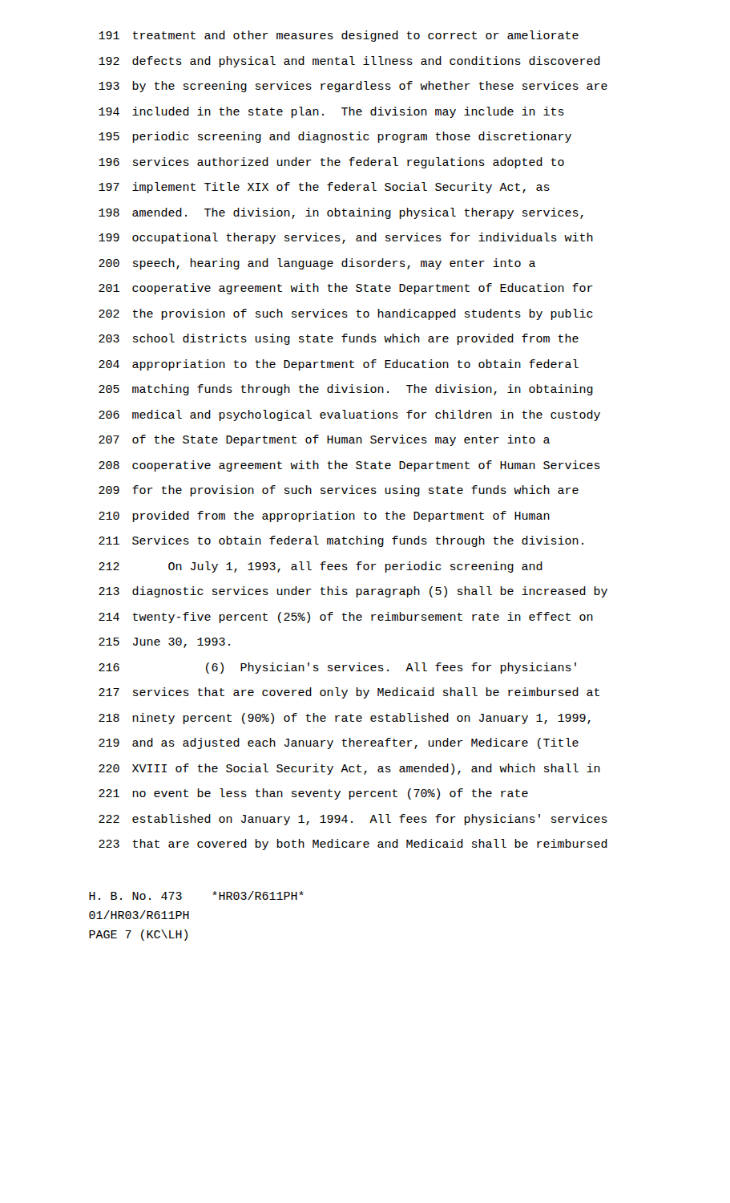treatment and other measures designed to correct or ameliorate
defects and physical and mental illness and conditions discovered
by the screening services regardless of whether these services are
included in the state plan. The division may include in its
periodic screening and diagnostic program those discretionary
services authorized under the federal regulations adopted to
implement Title XIX of the federal Social Security Act, as
amended. The division, in obtaining physical therapy services,
occupational therapy services, and services for individuals with
speech, hearing and language disorders, may enter into a
cooperative agreement with the State Department of Education for
the provision of such services to handicapped students by public
school districts using state funds which are provided from the
appropriation to the Department of Education to obtain federal
matching funds through the division. The division, in obtaining
medical and psychological evaluations for children in the custody
of the State Department of Human Services may enter into a
cooperative agreement with the State Department of Human Services
for the provision of such services using state funds which are
provided from the appropriation to the Department of Human
Services to obtain federal matching funds through the division.
On July 1, 1993, all fees for periodic screening and
diagnostic services under this paragraph (5) shall be increased by
twenty-five percent (25%) of the reimbursement rate in effect on
June 30, 1993.
(6) Physician's services. All fees for physicians'
services that are covered only by Medicaid shall be reimbursed at
ninety percent (90%) of the rate established on January 1, 1999,
and as adjusted each January thereafter, under Medicare (Title
XVIII of the Social Security Act, as amended), and which shall in
no event be less than seventy percent (70%) of the rate
established on January 1, 1994. All fees for physicians' services
that are covered by both Medicare and Medicaid shall be reimbursed
H. B. No. 473 *HR03/R611PH*
01/HR03/R611PH
PAGE 7 (KC\LH)